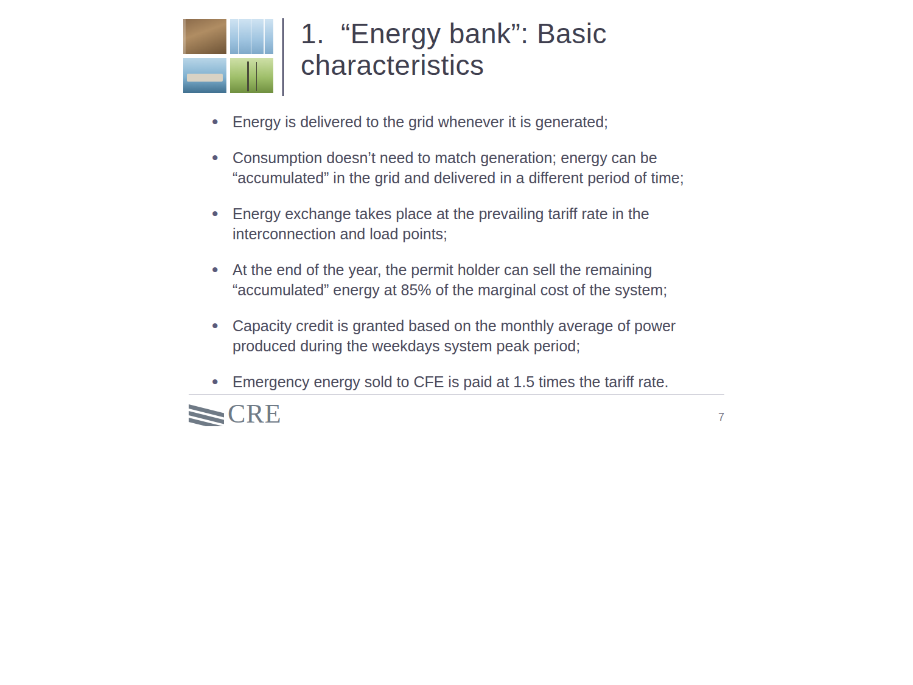1. “Energy bank”: Basic characteristics
Energy is delivered to the grid whenever it is generated;
Consumption doesn’t need to match generation; energy can be “accumulated” in the grid and delivered in a different period of time;
Energy exchange takes place at the prevailing tariff rate in the interconnection and load points;
At the end of the year, the permit holder can sell the remaining “accumulated” energy at 85% of the marginal cost of the system;
Capacity credit is granted based on the monthly average of power produced during the weekdays system peak period;
Emergency energy sold to CFE is paid at 1.5 times the tariff rate.
CRE
7